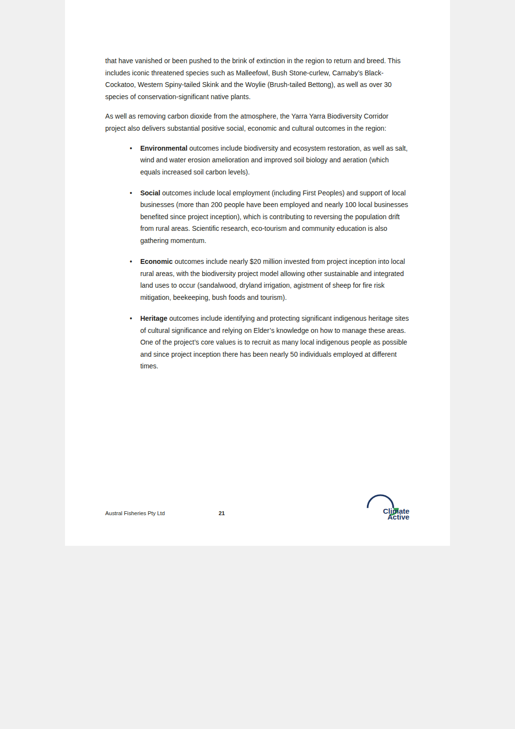that have vanished or been pushed to the brink of extinction in the region to return and breed. This includes iconic threatened species such as Malleefowl, Bush Stone-curlew, Carnaby’s Black-Cockatoo, Western Spiny-tailed Skink and the Woylie (Brush-tailed Bettong), as well as over 30 species of conservation-significant native plants.
As well as removing carbon dioxide from the atmosphere, the Yarra Yarra Biodiversity Corridor project also delivers substantial positive social, economic and cultural outcomes in the region:
Environmental outcomes include biodiversity and ecosystem restoration, as well as salt, wind and water erosion amelioration and improved soil biology and aeration (which equals increased soil carbon levels).
Social outcomes include local employment (including First Peoples) and support of local businesses (more than 200 people have been employed and nearly 100 local businesses benefited since project inception), which is contributing to reversing the population drift from rural areas. Scientific research, eco-tourism and community education is also gathering momentum.
Economic outcomes include nearly $20 million invested from project inception into local rural areas, with the biodiversity project model allowing other sustainable and integrated land uses to occur (sandalwood, dryland irrigation, agistment of sheep for fire risk mitigation, beekeeping, bush foods and tourism).
Heritage outcomes include identifying and protecting significant indigenous heritage sites of cultural significance and relying on Elder’s knowledge on how to manage these areas. One of the project’s core values is to recruit as many local indigenous people as possible and since project inception there has been nearly 50 individuals employed at different times.
Austral Fisheries Pty Ltd 21
Climate Active